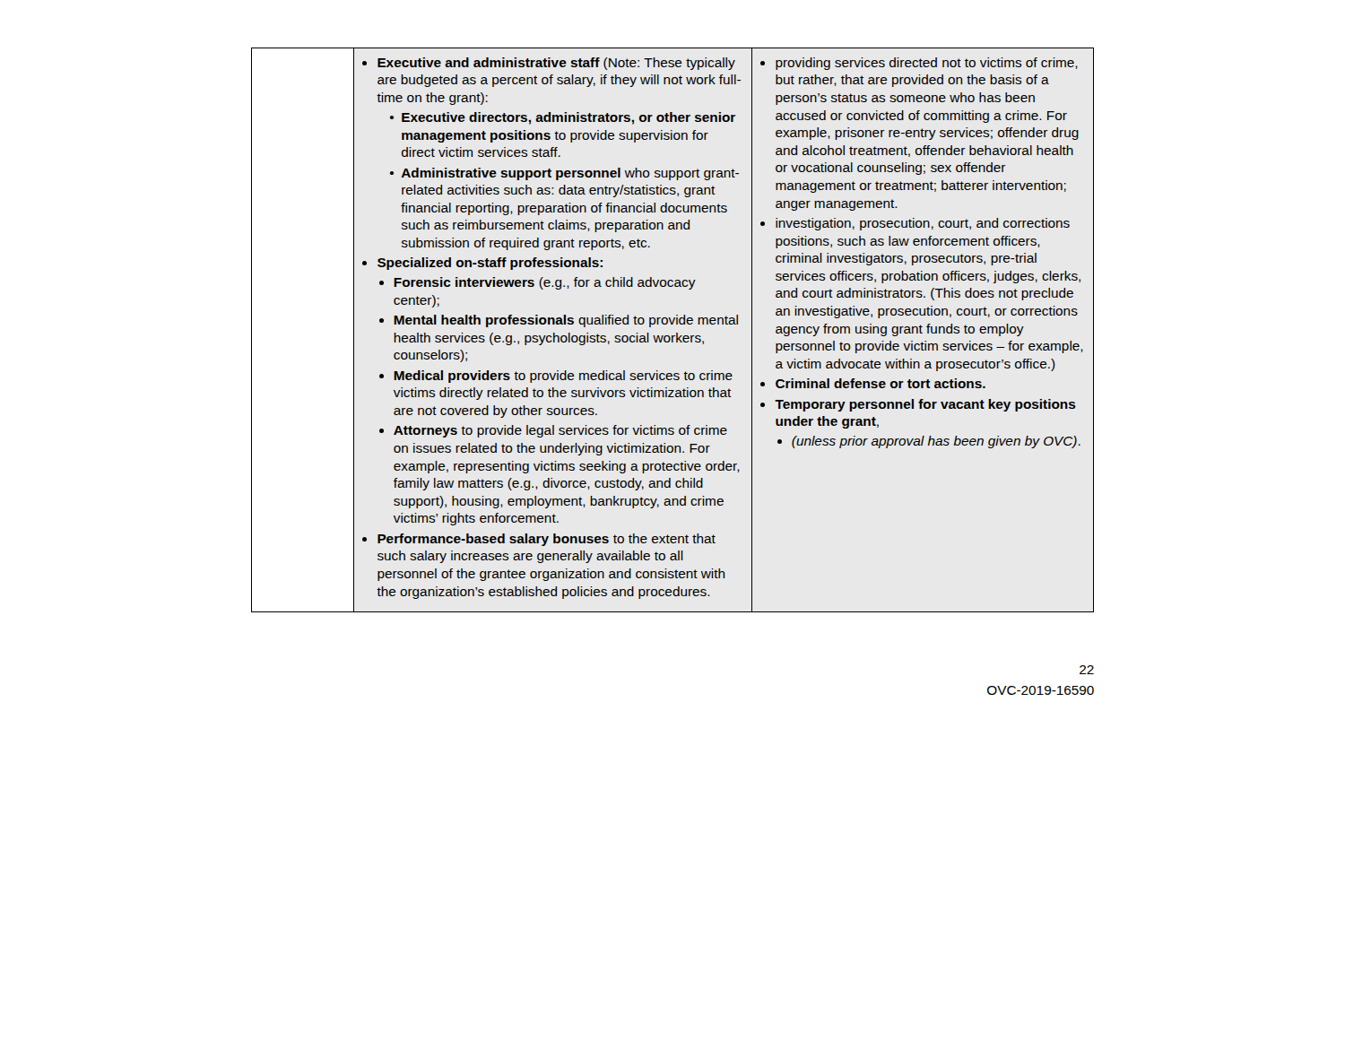| | Executive and administrative staff (Note: These typically are budgeted as a percent of salary, if they will not work full-time on the grant): Executive directors, administrators, or other senior management positions to provide supervision for direct victim services staff. Administrative support personnel who support grant-related activities such as: data entry/statistics, grant financial reporting, preparation of financial documents such as reimbursement claims, preparation and submission of required grant reports, etc. Specialized on-staff professionals: Forensic interviewers (e.g., for a child advocacy center); Mental health professionals qualified to provide mental health services (e.g., psychologists, social workers, counselors); Medical providers to provide medical services to crime victims directly related to the survivors victimization that are not covered by other sources. Attorneys to provide legal services for victims of crime on issues related to the underlying victimization. For example, representing victims seeking a protective order, family law matters (e.g., divorce, custody, and child support), housing, employment, bankruptcy, and crime victims’ rights enforcement. Performance-based salary bonuses to the extent that such salary increases are generally available to all personnel of the grantee organization and consistent with the organization’s established policies and procedures. | providing services directed not to victims of crime, but rather, that are provided on the basis of a person’s status as someone who has been accused or convicted of committing a crime. For example, prisoner re-entry services; offender drug and alcohol treatment, offender behavioral health or vocational counseling; sex offender management or treatment; batterer intervention; anger management. investigation, prosecution, court, and corrections positions, such as law enforcement officers, criminal investigators, prosecutors, pre-trial services officers, probation officers, judges, clerks, and court administrators. (This does not preclude an investigative, prosecution, court, or corrections agency from using grant funds to employ personnel to provide victim services – for example, a victim advocate within a prosecutor’s office.) Criminal defense or tort actions. Temporary personnel for vacant key positions under the grant , (unless prior approval has been given by OVC) . |
22 OVC-2019-16590